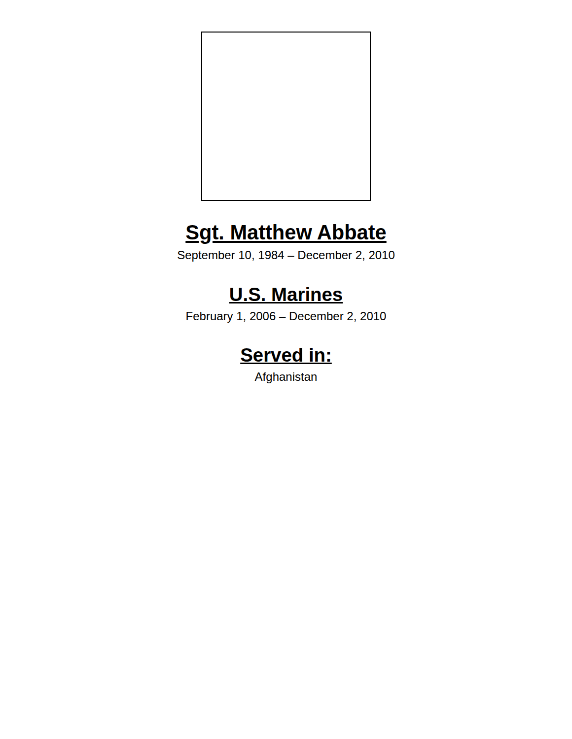Sgt. Matthew Abbate
September 10, 1984 – December 2, 2010
U.S. Marines
February 1, 2006 – December 2, 2010
Served in:
Afghanistan